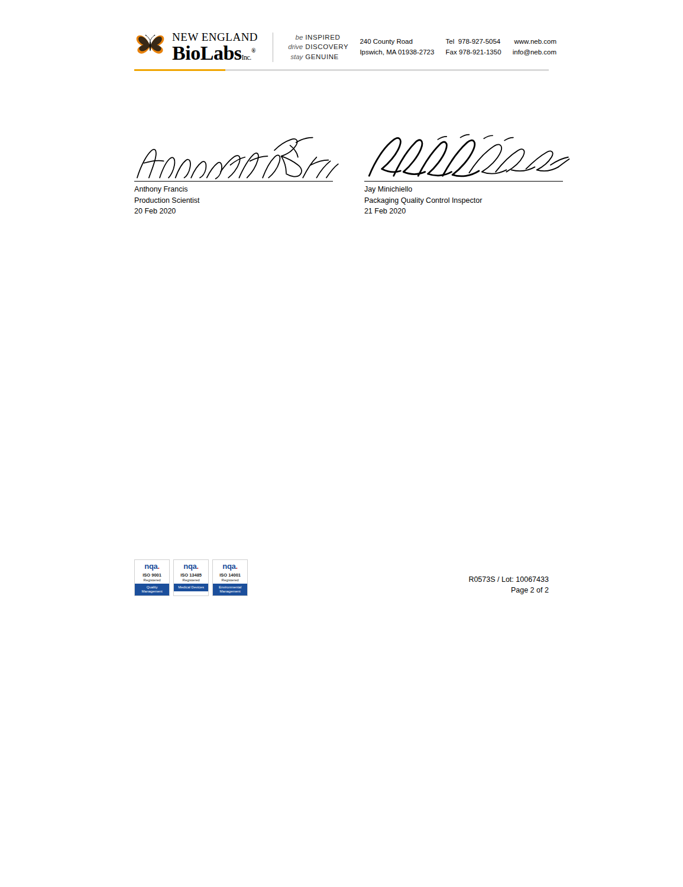NEW ENGLAND
BioLabsInc.®
be INSPIRED
drive DISCOVERY
stay GENUINE
240 County Road
Ipswich, MA 01938-2723
Tel 978-927-5054
Fax 978-921-1350
www.neb.com
info@neb.com
Anthony Francis
Production Scientist
20 Feb 2020
Jay Minichiello
Packaging Quality Control Inspector
21 Feb 2020
nqa.
ISO 9001
Registered
Quality
Management
nqa.
ISO 13485
Registered
Medical Devices
nqa.
ISO 14001
Registered
Environmental
Management
R0573S / Lot: 10067433
Page 2 of 2